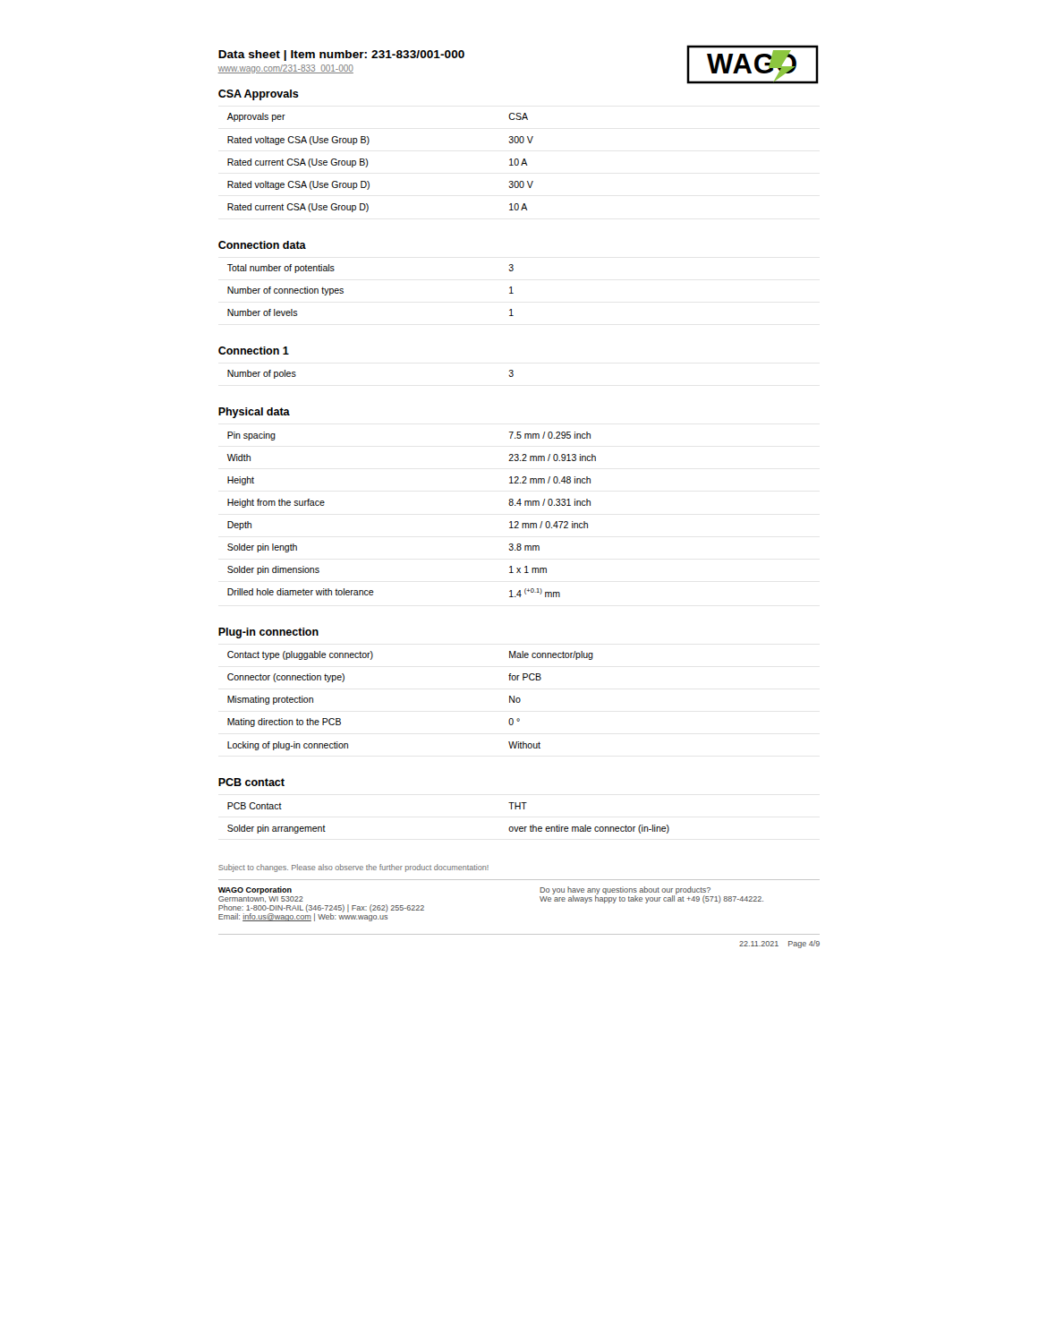Data sheet | Item number: 231-833/001-000
www.wago.com/231-833_001-000 WAGO
CSA Approvals
| Approvals per | CSA |
| Rated voltage CSA (Use Group B) | 300 V |
| Rated current CSA (Use Group B) | 10 A |
| Rated voltage CSA (Use Group D) | 300 V |
| Rated current CSA (Use Group D) | 10 A |
Connection data
| Total number of potentials | 3 |
| Number of connection types | 1 |
| Number of levels | 1 |
Connection 1
| Number of poles | 3 |
Physical data
| Pin spacing | 7.5 mm / 0.295 inch |
| Width | 23.2 mm / 0.913 inch |
| Height | 12.2 mm / 0.48 inch |
| Height from the surface | 8.4 mm / 0.331 inch |
| Depth | 12 mm / 0.472 inch |
| Solder pin length | 3.8 mm |
| Solder pin dimensions | 1 x 1 mm |
| Drilled hole diameter with tolerance | 1.4 (+0.1) mm |
Plug-in connection
| Contact type (pluggable connector) | Male connector/plug |
| Connector (connection type) | for PCB |
| Mismating protection | No |
| Mating direction to the PCB | 0 ° |
| Locking of plug-in connection | Without |
PCB contact
| PCB Contact | THT |
| Solder pin arrangement | over the entire male connector (in-line) |
Subject to changes. Please also observe the further product documentation!
WAGO Corporation
Germantown, WI 53022
Phone: 1-800-DIN-RAIL (346-7245) | Fax: (262) 255-6222
Email: info.us@wago.com | Web: www.wago.us
Do you have any questions about our products?
We are always happy to take your call at +49 (571) 887-44222.
22.11.2021 Page 4/9